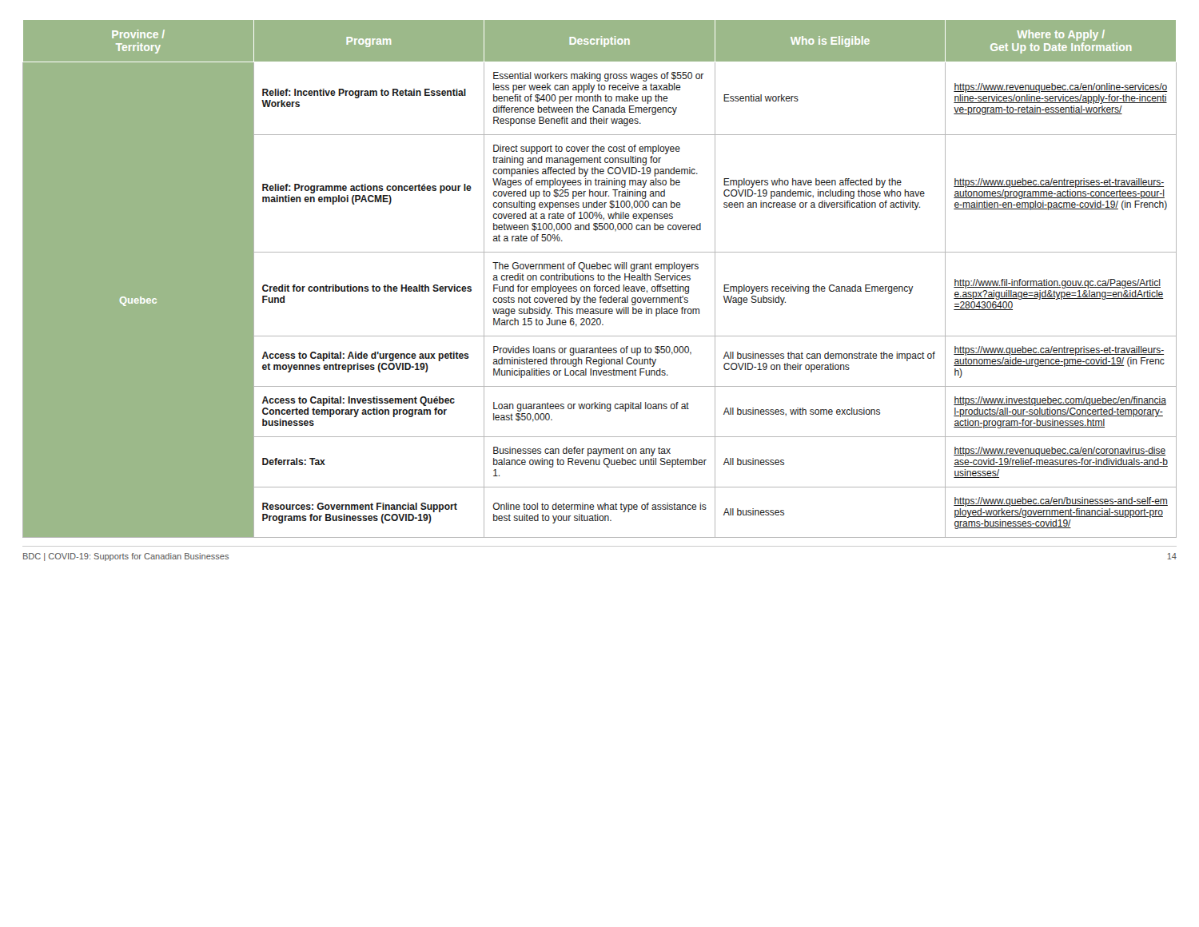| Province / Territory | Program | Description | Who is Eligible | Where to Apply / Get Up to Date Information |
| --- | --- | --- | --- | --- |
| Quebec | Relief: Incentive Program to Retain Essential Workers | Essential workers making gross wages of $550 or less per week can apply to receive a taxable benefit of $400 per month to make up the difference between the Canada Emergency Response Benefit and their wages. | Essential workers | https://www.revenuquebec.ca/en/online-services/online-services/online-services/apply-for-the-incentive-program-to-retain-essential-workers/ |
| Relief: Programme actions concertées pour le maintien en emploi (PACME) | Direct support to cover the cost of employee training and management consulting for companies affected by the COVID-19 pandemic. Wages of employees in training may also be covered up to $25 per hour. Training and consulting expenses under $100,000 can be covered at a rate of 100%, while expenses between $100,000 and $500,000 can be covered at a rate of 50%. | Employers who have been affected by the COVID-19 pandemic, including those who have seen an increase or a diversification of activity. | https://www.quebec.ca/entreprises-et-travailleurs-autonomes/programme-actions-concertees-pour-le-maintien-en-emploi-pacme-covid-19/ (in French) |
| Credit for contributions to the Health Services Fund | The Government of Quebec will grant employers a credit on contributions to the Health Services Fund for employees on forced leave, offsetting costs not covered by the federal government's wage subsidy. This measure will be in place from March 15 to June 6, 2020. | Employers receiving the Canada Emergency Wage Subsidy. | http://www.fil-information.gouv.qc.ca/Pages/Article.aspx?aiguillage=ajd&type=1&lang=en&idArticle=2804306400 |
| Access to Capital: Aide d'urgence aux petites et moyennes entreprises (COVID-19) | Provides loans or guarantees of up to $50,000, administered through Regional County Municipalities or Local Investment Funds. | All businesses that can demonstrate the impact of COVID-19 on their operations | https://www.quebec.ca/entreprises-et-travailleurs-autonomes/aide-urgence-pme-covid-19/ (in French) |
| Access to Capital: Investissement Québec Concerted temporary action program for businesses | Loan guarantees or working capital loans of at least $50,000. | All businesses, with some exclusions | https://www.investquebec.com/quebec/en/financial-products/all-our-solutions/Concerted-temporary-action-program-for-businesses.html |
| Deferrals: Tax | Businesses can defer payment on any tax balance owing to Revenu Quebec until September 1. | All businesses | https://www.revenuquebec.ca/en/coronavirus-disease-covid-19/relief-measures-for-individuals-and-businesses/ |
| Resources: Government Financial Support Programs for Businesses (COVID-19) | Online tool to determine what type of assistance is best suited to your situation. | All businesses | https://www.quebec.ca/en/businesses-and-self-employed-workers/government-financial-support-programs-businesses-covid19/ |
BDC | COVID-19: Supports for Canadian Businesses 14